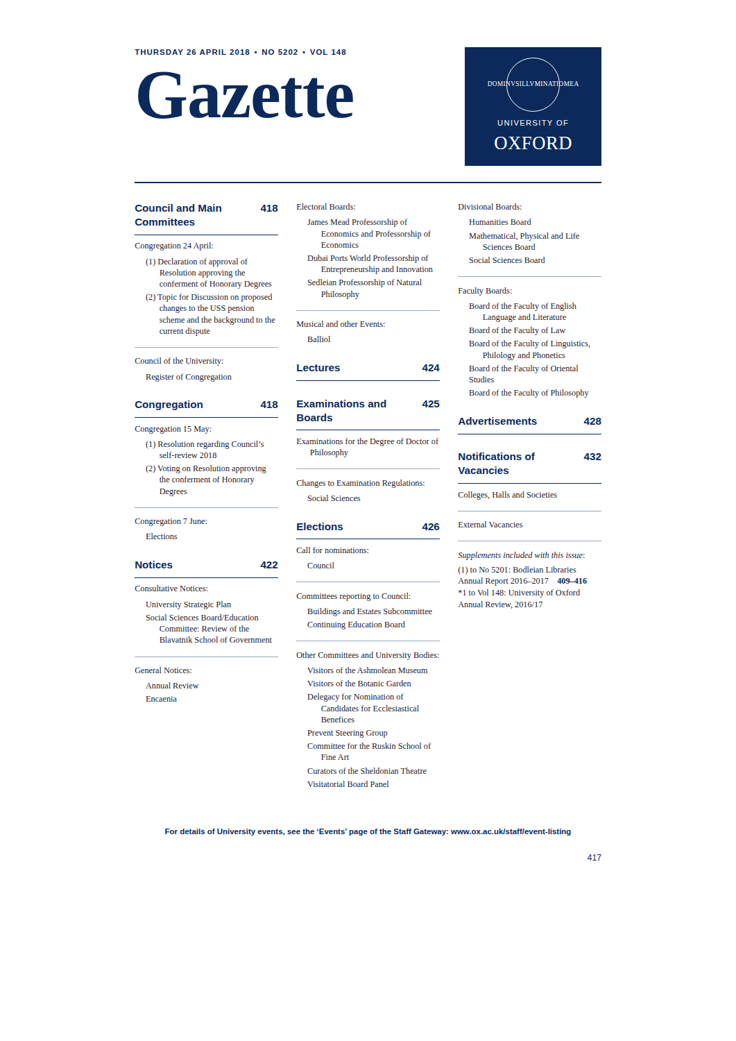Thursday 26 April 2018•No 5202•Vol 148
Gazette
DOMINVS ILLVMINATIO MEA
University of
OXFORD
Council and Main
Committees 418
Congregation 24 April:
(1) Declaration of approval of Resolution approving the conferment of Honorary Degrees
(2) Topic for Discussion on proposed changes to the USS pension scheme and the background to the current dispute
Council of the University:
Register of Congregation
Congregation 418
Congregation 15 May:
(1) Resolution regarding Council’s self-review 2018
(2) Voting on Resolution approving the conferment of Honorary Degrees
Congregation 7 June:
Elections
Notices 422
Consultative Notices:
University Strategic Plan
Social Sciences Board/Education Committee: Review of the Blavatnik School of Government
General Notices:
Annual Review
Encaenia
Electoral Boards:
James Mead Professorship of Economics and Professorship of Economics
Dubai Ports World Professorship of Entrepreneurship and Innovation
Sedleian Professorship of Natural Philosophy
Musical and other Events:
Balliol
Lectures 424
Examinations and Boards 425
Examinations for the Degree of Doctor of Philosophy
Changes to Examination Regulations:
Social Sciences
Elections 426
Call for nominations:
Council
Committees reporting to Council:
Buildings and Estates Subcommittee
Continuing Education Board
Other Committees and University Bodies:
Visitors of the Ashmolean Museum
Visitors of the Botanic Garden
Delegacy for Nomination of Candidates for Ecclesiastical Benefices
Prevent Steering Group
Committee for the Ruskin School of Fine Art
Curators of the Sheldonian Theatre
Visitatorial Board Panel
Divisional Boards:
Humanities Board
Mathematical, Physical and Life Sciences Board
Social Sciences Board
Faculty Boards:
Board of the Faculty of English Language and Literature
Board of the Faculty of Law
Board of the Faculty of Linguistics, Philology and Phonetics
Board of the Faculty of Oriental Studies
Board of the Faculty of Philosophy
Advertisements 428
Notifications of Vacancies 432
Colleges, Halls and Societies
External Vacancies
Supplements included with this issue:
(1) to No 5201: Bodleian Libraries Annual Report 2016–2017 409–416
*1 to Vol 148: University of Oxford Annual Review, 2016/17
For details of University events, see the ‘Events’ page of the Staff Gateway: www.ox.ac.uk/staff/event-listing
417